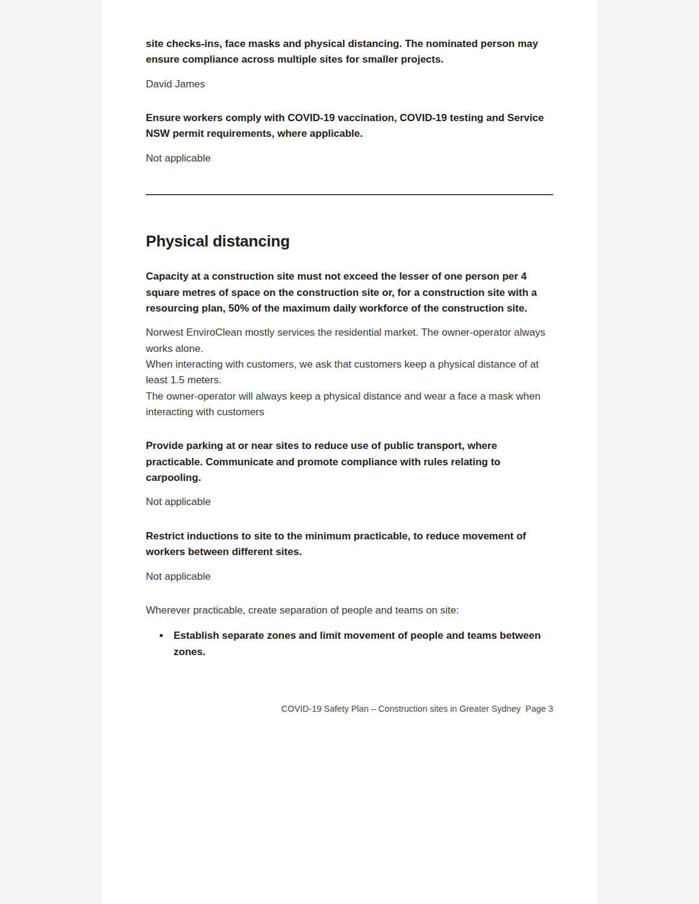site checks-ins, face masks and physical distancing. The nominated person may ensure compliance across multiple sites for smaller projects.
David James
Ensure workers comply with COVID-19 vaccination, COVID-19 testing and Service NSW permit requirements, where applicable.
Not applicable
Physical distancing
Capacity at a construction site must not exceed the lesser of one person per 4 square metres of space on the construction site or, for a construction site with a resourcing plan, 50% of the maximum daily workforce of the construction site.
Norwest EnviroClean mostly services the residential market. The owner-operator always works alone.
When interacting with customers, we ask that customers keep a physical distance of at least 1.5 meters.
The owner-operator will always keep a physical distance and wear a face a mask when interacting with customers
Provide parking at or near sites to reduce use of public transport, where practicable. Communicate and promote compliance with rules relating to carpooling.
Not applicable
Restrict inductions to site to the minimum practicable, to reduce movement of workers between different sites.
Not applicable
Wherever practicable, create separation of people and teams on site:
Establish separate zones and limit movement of people and teams between zones.
COVID-19 Safety Plan – Construction sites in Greater Sydney Page 3